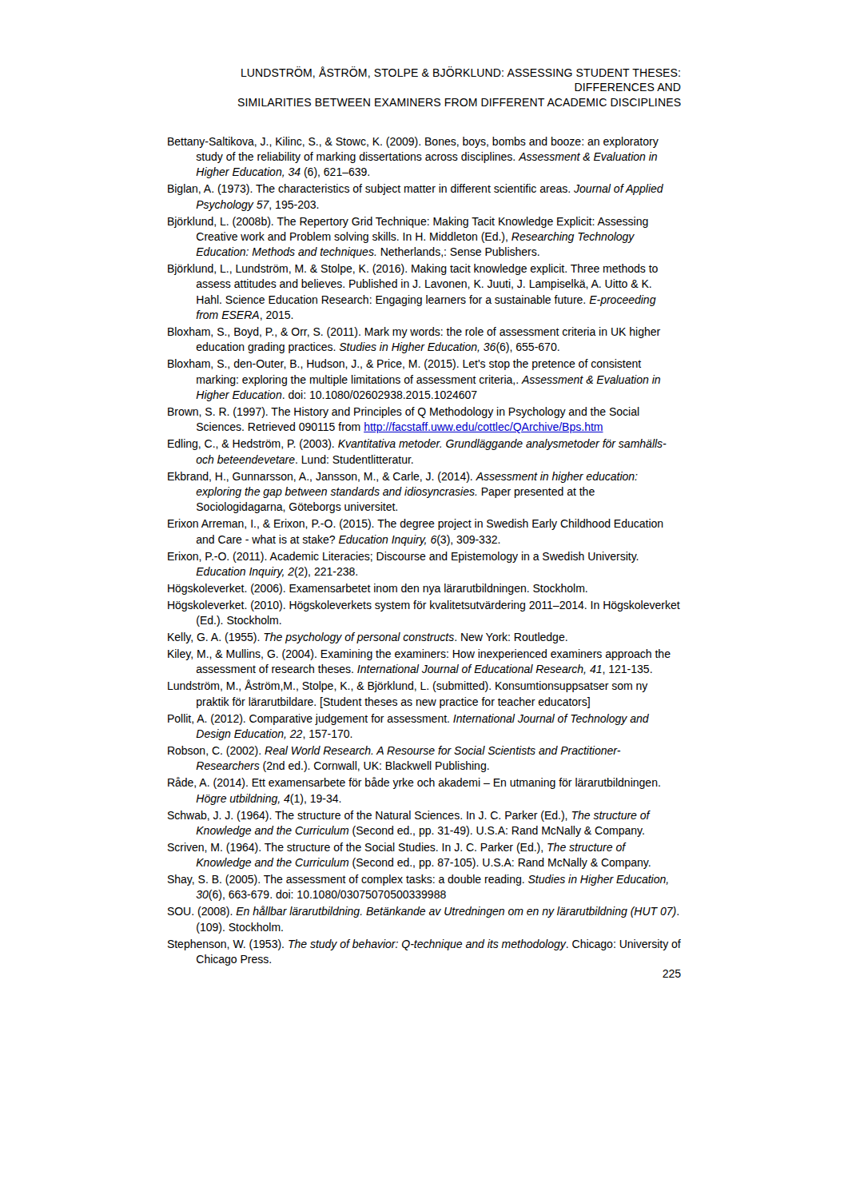LUNDSTRÖM, ÅSTRÖM, STOLPE & BJÖRKLUND: ASSESSING STUDENT THESES: DIFFERENCES AND
SIMILARITIES BETWEEN EXAMINERS FROM DIFFERENT ACADEMIC DISCIPLINES
Bettany-Saltikova, J., Kilinc, S., & Stowc, K. (2009). Bones, boys, bombs and booze: an exploratory study of the reliability of marking dissertations across disciplines. Assessment & Evaluation in Higher Education, 34 (6), 621–639.
Biglan, A. (1973). The characteristics of subject matter in different scientific areas. Journal of Applied Psychology 57, 195-203.
Björklund, L. (2008b). The Repertory Grid Technique: Making Tacit Knowledge Explicit: Assessing Creative work and Problem solving skills. In H. Middleton (Ed.), Researching Technology Education: Methods and techniques. Netherlands,: Sense Publishers.
Björklund, L., Lundström, M. & Stolpe, K. (2016). Making tacit knowledge explicit. Three methods to assess attitudes and believes. Published in J. Lavonen, K. Juuti, J. Lampiselkä, A. Uitto & K. Hahl. Science Education Research: Engaging learners for a sustainable future. E-proceeding from ESERA, 2015.
Bloxham, S., Boyd, P., & Orr, S. (2011). Mark my words: the role of assessment criteria in UK higher education grading practices. Studies in Higher Education, 36(6), 655-670.
Bloxham, S., den-Outer, B., Hudson, J., & Price, M. (2015). Let's stop the pretence of consistent marking: exploring the multiple limitations of assessment criteria,. Assessment & Evaluation in Higher Education. doi: 10.1080/02602938.2015.1024607
Brown, S. R. (1997). The History and Principles of Q Methodology in Psychology and the Social Sciences. Retrieved 090115 from http://facstaff.uww.edu/cottlec/QArchive/Bps.htm
Edling, C., & Hedström, P. (2003). Kvantitativa metoder. Grundläggande analysmetoder för samhälls- och beteendevetare. Lund: Studentlitteratur.
Ekbrand, H., Gunnarsson, A., Jansson, M., & Carle, J. (2014). Assessment in higher education: exploring the gap between standards and idiosyncrasies. Paper presented at the Sociologidagarna, Göteborgs universitet.
Erixon Arreman, I., & Erixon, P.-O. (2015). The degree project in Swedish Early Childhood Education and Care - what is at stake? Education Inquiry, 6(3), 309-332.
Erixon, P.-O. (2011). Academic Literacies; Discourse and Epistemology in a Swedish University. Education Inquiry, 2(2), 221-238.
Högskoleverket. (2006). Examensarbetet inom den nya lärarutbildningen. Stockholm.
Högskoleverket. (2010). Högskoleverkets system för kvalitetsutvärdering 2011–2014. In Högskoleverket (Ed.). Stockholm.
Kelly, G. A. (1955). The psychology of personal constructs. New York: Routledge.
Kiley, M., & Mullins, G. (2004). Examining the examiners: How inexperienced examiners approach the assessment of research theses. International Journal of Educational Research, 41, 121-135.
Lundström, M., Åström,M., Stolpe, K., & Björklund, L. (submitted). Konsumtionsuppsatser som ny praktik för lärarutbildare. [Student theses as new practice for teacher educators]
Pollit, A. (2012). Comparative judgement for assessment. International Journal of Technology and Design Education, 22, 157-170.
Robson, C. (2002). Real World Research. A Resourse for Social Scientists and Practitioner-Researchers (2nd ed.). Cornwall, UK: Blackwell Publishing.
Råde, A. (2014). Ett examensarbete för både yrke och akademi – En utmaning för lärarutbildningen. Högre utbildning, 4(1), 19-34.
Schwab, J. J. (1964). The structure of the Natural Sciences. In J. C. Parker (Ed.), The structure of Knowledge and the Curriculum (Second ed., pp. 31-49). U.S.A: Rand McNally & Company.
Scriven, M. (1964). The structure of the Social Studies. In J. C. Parker (Ed.), The structure of Knowledge and the Curriculum (Second ed., pp. 87-105). U.S.A: Rand McNally & Company.
Shay, S. B. (2005). The assessment of complex tasks: a double reading. Studies in Higher Education, 30(6), 663-679. doi: 10.1080/03075070500339988
SOU. (2008). En hållbar lärarutbildning. Betänkande av Utredningen om en ny lärarutbildning (HUT 07). (109). Stockholm.
Stephenson, W. (1953). The study of behavior: Q-technique and its methodology. Chicago: University of Chicago Press.
225